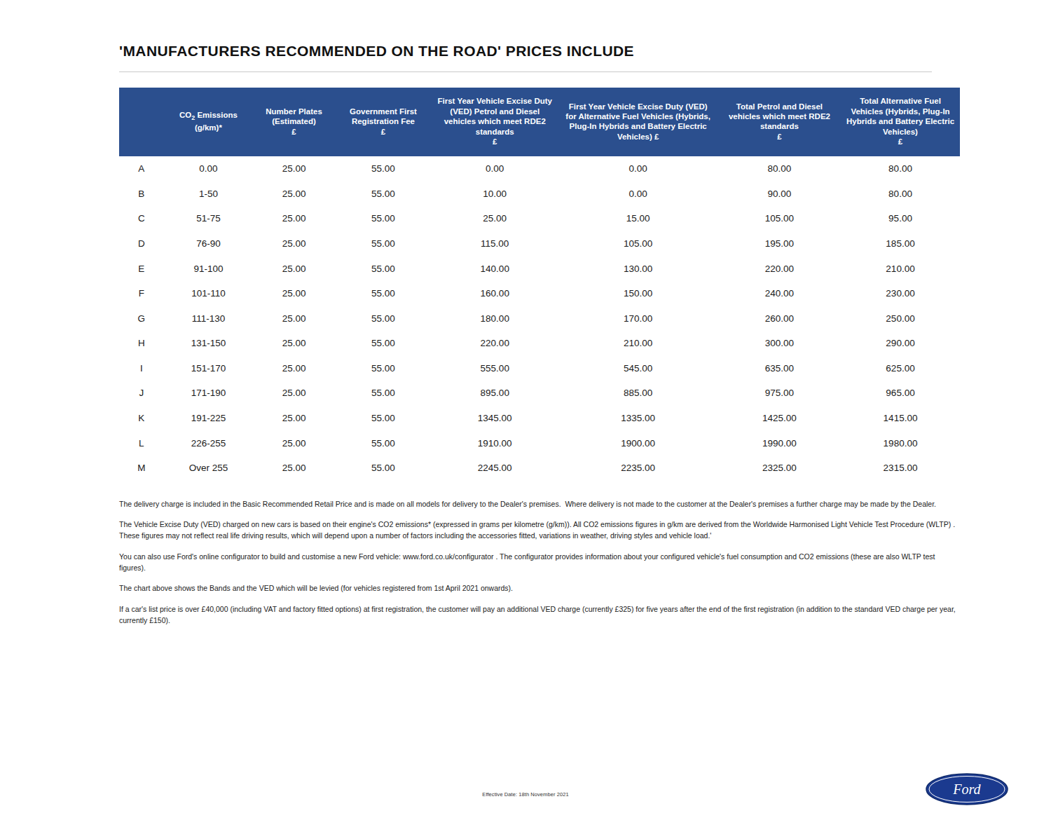'MANUFACTURERS RECOMMENDED ON THE ROAD' PRICES INCLUDE
| | CO 2 Emissions (g/km)* | Number Plates (Estimated) £ | Government First Registration Fee £ | First Year Vehicle Excise Duty (VED) Petrol and Diesel vehicles which meet RDE2 standards £ | First Year Vehicle Excise Duty (VED) for Alternative Fuel Vehicles (Hybrids, Plug-In Hybrids and Battery Electric Vehicles) £ | Total Petrol and Diesel vehicles which meet RDE2 standards £ | Total Alternative Fuel Vehicles (Hybrids, Plug-In Hybrids and Battery Electric Vehicles) £ |
| --- | --- | --- | --- | --- | --- | --- | --- |
| A | 0.00 | 25.00 | 55.00 | 0.00 | 0.00 | 80.00 | 80.00 |
| B | 1-50 | 25.00 | 55.00 | 10.00 | 0.00 | 90.00 | 80.00 |
| C | 51-75 | 25.00 | 55.00 | 25.00 | 15.00 | 105.00 | 95.00 |
| D | 76-90 | 25.00 | 55.00 | 115.00 | 105.00 | 195.00 | 185.00 |
| E | 91-100 | 25.00 | 55.00 | 140.00 | 130.00 | 220.00 | 210.00 |
| F | 101-110 | 25.00 | 55.00 | 160.00 | 150.00 | 240.00 | 230.00 |
| G | 111-130 | 25.00 | 55.00 | 180.00 | 170.00 | 260.00 | 250.00 |
| H | 131-150 | 25.00 | 55.00 | 220.00 | 210.00 | 300.00 | 290.00 |
| I | 151-170 | 25.00 | 55.00 | 555.00 | 545.00 | 635.00 | 625.00 |
| J | 171-190 | 25.00 | 55.00 | 895.00 | 885.00 | 975.00 | 965.00 |
| K | 191-225 | 25.00 | 55.00 | 1345.00 | 1335.00 | 1425.00 | 1415.00 |
| L | 226-255 | 25.00 | 55.00 | 1910.00 | 1900.00 | 1990.00 | 1980.00 |
| M | Over 255 | 25.00 | 55.00 | 2245.00 | 2235.00 | 2325.00 | 2315.00 |
The delivery charge is included in the Basic Recommended Retail Price and is made on all models for delivery to the Dealer's premises. Where delivery is not made to the customer at the Dealer's premises a further charge may be made by the Dealer.
The Vehicle Excise Duty (VED) charged on new cars is based on their engine's CO2 emissions* (expressed in grams per kilometre (g/km)). All CO2 emissions figures in g/km are derived from the Worldwide Harmonised Light Vehicle Test Procedure (WLTP) . These figures may not reflect real life driving results, which will depend upon a number of factors including the accessories fitted, variations in weather, driving styles and vehicle load.'
You can also use Ford's online configurator to build and customise a new Ford vehicle: www.ford.co.uk/configurator . The configurator provides information about your configured vehicle's fuel consumption and CO2 emissions (these are also WLTP test figures).
The chart above shows the Bands and the VED which will be levied (for vehicles registered from 1st April 2021 onwards).
If a car's list price is over £40,000 (including VAT and factory fitted options) at first registration, the customer will pay an additional VED charge (currently £325) for five years after the end of the first registration (in addition to the standard VED charge per year, currently £150).
Effective Date: 18th November 2021
Ford